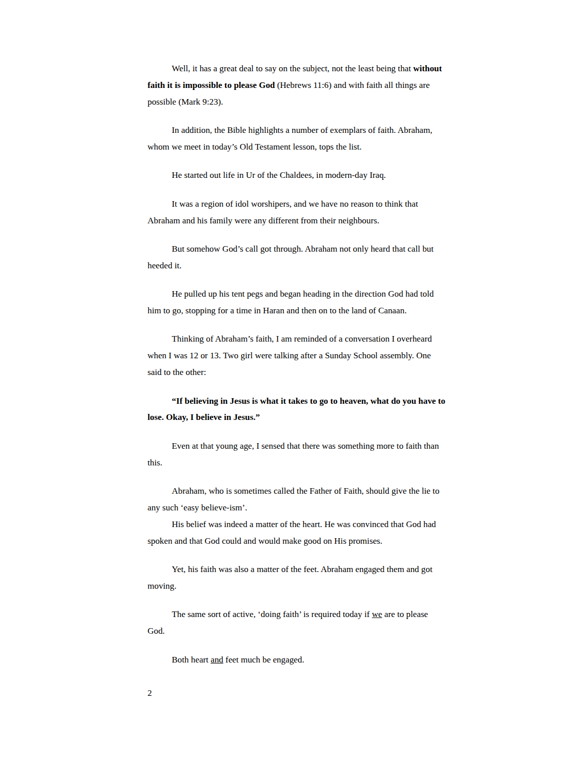Well, it has a great deal to say on the subject, not the least being that without faith it is impossible to please God (Hebrews 11:6) and with faith all things are possible (Mark 9:23).
In addition, the Bible highlights a number of exemplars of faith. Abraham, whom we meet in today’s Old Testament lesson, tops the list.
He started out life in Ur of the Chaldees, in modern-day Iraq.
It was a region of idol worshipers, and we have no reason to think that Abraham and his family were any different from their neighbours.
But somehow God’s call got through. Abraham not only heard that call but heeded it.
He pulled up his tent pegs and began heading in the direction God had told him to go, stopping for a time in Haran and then on to the land of Canaan.
Thinking of Abraham’s faith, I am reminded of a conversation I overheard when I was 12 or 13. Two girl were talking after a Sunday School assembly. One said to the other:
“If believing in Jesus is what it takes to go to heaven, what do you have to lose. Okay, I believe in Jesus.”
Even at that young age, I sensed that there was something more to faith than this.
Abraham, who is sometimes called the Father of Faith, should give the lie to any such ‘easy believe-ism’.
His belief was indeed a matter of the heart. He was convinced that God had spoken and that God could and would make good on His promises.
Yet, his faith was also a matter of the feet. Abraham engaged them and got moving.
The same sort of active, ‘doing faith’ is required today if we are to please God.
Both heart and feet much be engaged.
2